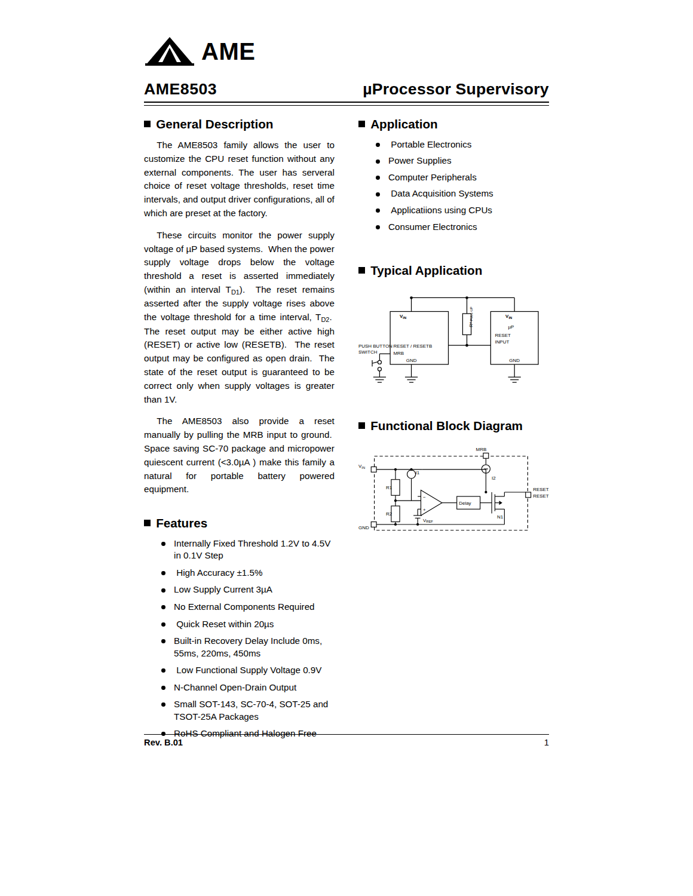AME
AME8503
µProcessor Supervisory
General Description
The AME8503 family allows the user to customize the CPU reset function without any external components. The user has serveral choice of reset voltage thresholds, reset time intervals, and output driver configurations, all of which are preset at the factory.
These circuits monitor the power supply voltage of µP based systems. When the power supply voltage drops below the voltage threshold a reset is asserted immediately (within an interval TD1). The reset remains asserted after the supply voltage rises above the voltage threshold for a time interval, TD2. The reset output may be either active high (RESET) or active low (RESETB). The reset output may be configured as open drain. The state of the reset output is guaranteed to be correct only when supply voltages is greater than 1V.
The AME8503 also provide a reset manually by pulling the MRB input to ground. Space saving SC-70 package and micropower quiescent current (<3.0µA ) make this family a natural for portable battery powered equipment.
Features
Internally Fixed Threshold 1.2V to 4.5V in 0.1V Step
High Accuracy ±1.5%
Low Supply Current 3µA
No External Components Required
Quick Reset within 20µs
Built-in Recovery Delay Include 0ms, 55ms, 220ms, 450ms
Low Functional Supply Voltage 0.9V
N-Channel Open-Drain Output
Small SOT-143, SC-70-4, SOT-25 and TSOT-25A Packages
RoHS Compliant and Halogen Free
Application
Portable Electronics
Power Supplies
Computer Peripherals
Data Acquisition Systems
Applicatiions using CPUs
Consumer Electronics
Typical Application
VIN VIN R* PULL-UP RESET / RESETB MRB GND GND µP RESET INPUT PUSH BUTTON SWITCH
Functional Block Diagram
VIN GND MRB I2 R1 R2 I1 VREF Delay N1 RESET/ RESETB − +
Rev. B.01
1